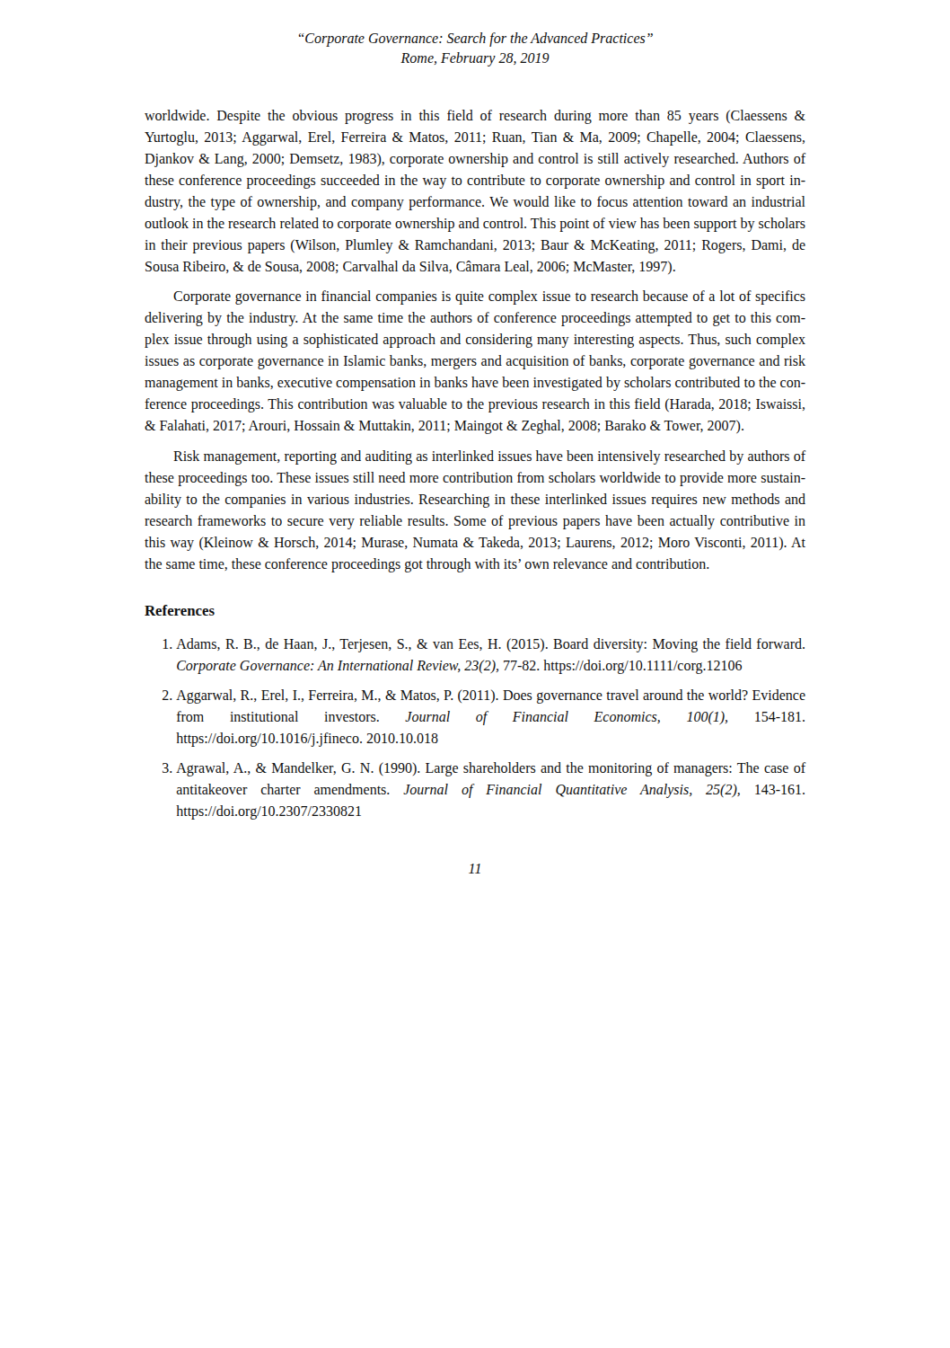“Corporate Governance: Search for the Advanced Practices” Rome, February 28, 2019
worldwide. Despite the obvious progress in this field of research during more than 85 years (Claessens & Yurtoglu, 2013; Aggarwal, Erel, Ferreira & Matos, 2011; Ruan, Tian & Ma, 2009; Chapelle, 2004; Claessens, Djankov & Lang, 2000; Demsetz, 1983), corporate ownership and control is still actively researched. Authors of these conference proceedings succeeded in the way to contribute to corporate ownership and control in sport industry, the type of ownership, and company performance. We would like to focus attention toward an industrial outlook in the research related to corporate ownership and control. This point of view has been support by scholars in their previous papers (Wilson, Plumley & Ramchandani, 2013; Baur & McKeating, 2011; Rogers, Dami, de Sousa Ribeiro, & de Sousa, 2008; Carvalhal da Silva, Câmara Leal, 2006; McMaster, 1997).
Corporate governance in financial companies is quite complex issue to research because of a lot of specifics delivering by the industry. At the same time the authors of conference proceedings attempted to get to this complex issue through using a sophisticated approach and considering many interesting aspects. Thus, such complex issues as corporate governance in Islamic banks, mergers and acquisition of banks, corporate governance and risk management in banks, executive compensation in banks have been investigated by scholars contributed to the conference proceedings. This contribution was valuable to the previous research in this field (Harada, 2018; Iswaissi, & Falahati, 2017; Arouri, Hossain & Muttakin, 2011; Maingot & Zeghal, 2008; Barako & Tower, 2007).
Risk management, reporting and auditing as interlinked issues have been intensively researched by authors of these proceedings too. These issues still need more contribution from scholars worldwide to provide more sustainability to the companies in various industries. Researching in these interlinked issues requires new methods and research frameworks to secure very reliable results. Some of previous papers have been actually contributive in this way (Kleinow & Horsch, 2014; Murase, Numata & Takeda, 2013; Laurens, 2012; Moro Visconti, 2011). At the same time, these conference proceedings got through with its’ own relevance and contribution.
References
Adams, R. B., de Haan, J., Terjesen, S., & van Ees, H. (2015). Board diversity: Moving the field forward. Corporate Governance: An International Review, 23(2), 77-82. https://doi.org/10.1111/corg.12106
Aggarwal, R., Erel, I., Ferreira, M., & Matos, P. (2011). Does governance travel around the world? Evidence from institutional investors. Journal of Financial Economics, 100(1), 154-181. https://doi.org/10.1016/j.jfineco. 2010.10.018
Agrawal, A., & Mandelker, G. N. (1990). Large shareholders and the monitoring of managers: The case of antitakeover charter amendments. Journal of Financial Quantitative Analysis, 25(2), 143-161. https://doi.org/10.2307/2330821
11